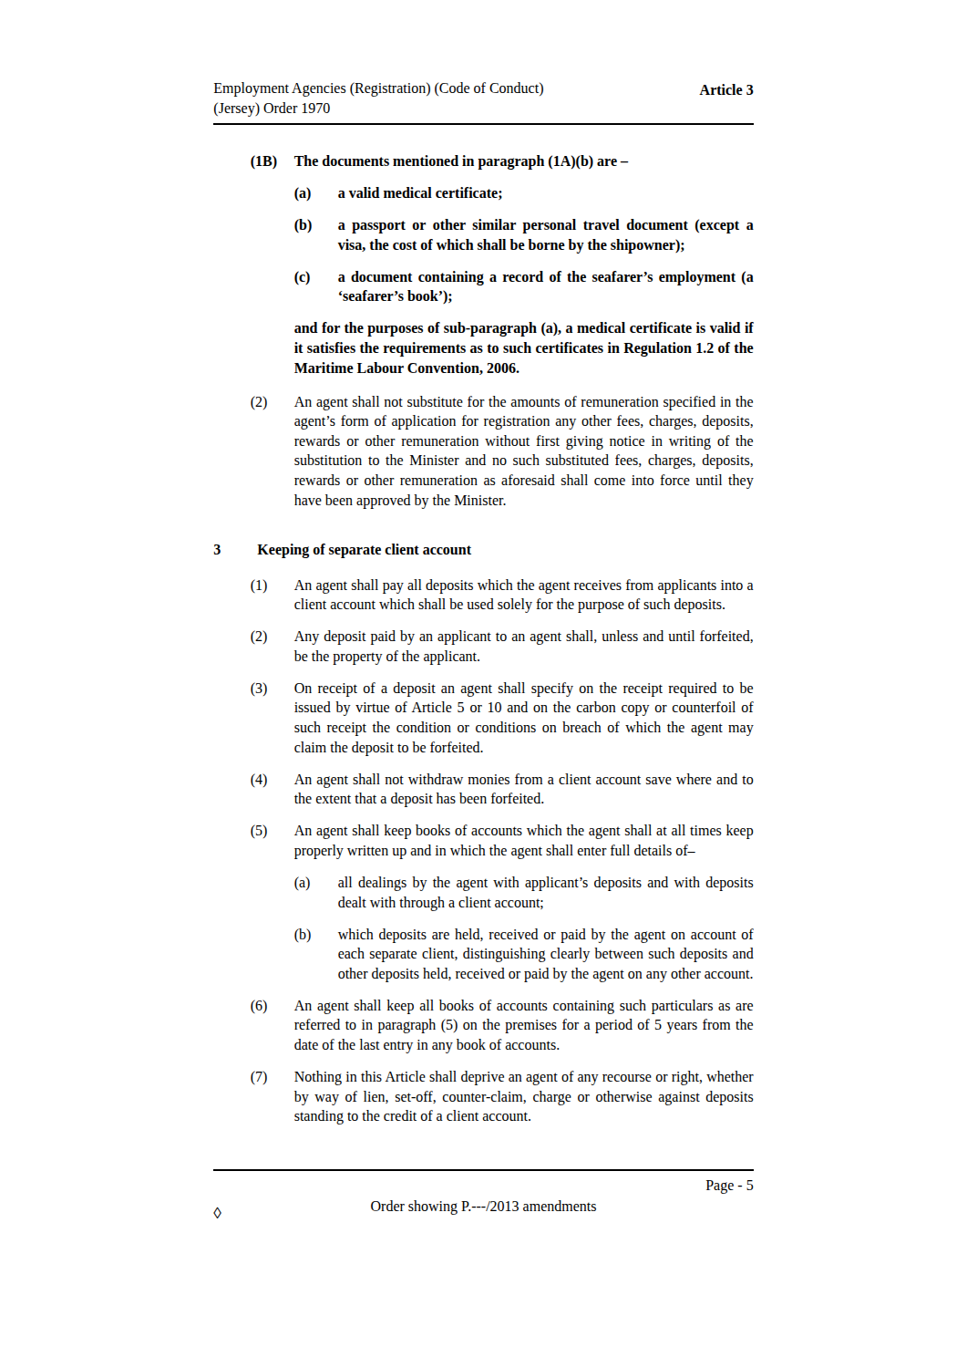Employment Agencies (Registration) (Code of Conduct)
(Jersey) Order 1970
Article 3
(1B)
The documents mentioned in paragraph (1A)(b) are –
(a)
a valid medical certificate;
(b)
a passport or other similar personal travel document (except a visa, the cost of which shall be borne by the shipowner);
(c)
a document containing a record of the seafarer’s employment (a ‘seafarer’s book’);
and for the purposes of sub-paragraph (a), a medical certificate is valid if it satisfies the requirements as to such certificates in Regulation 1.2 of the Maritime Labour Convention, 2006.
(2)
An agent shall not substitute for the amounts of remuneration specified in the agent’s form of application for registration any other fees, charges, deposits, rewards or other remuneration without first giving notice in writing of the substitution to the Minister and no such substituted fees, charges, deposits, rewards or other remuneration as aforesaid shall come into force until they have been approved by the Minister.
3
Keeping of separate client account
(1)
An agent shall pay all deposits which the agent receives from applicants into a client account which shall be used solely for the purpose of such deposits.
(2)
Any deposit paid by an applicant to an agent shall, unless and until forfeited, be the property of the applicant.
(3)
On receipt of a deposit an agent shall specify on the receipt required to be issued by virtue of Article 5 or 10 and on the carbon copy or counterfoil of such receipt the condition or conditions on breach of which the agent may claim the deposit to be forfeited.
(4)
An agent shall not withdraw monies from a client account save where and to the extent that a deposit has been forfeited.
(5)
An agent shall keep books of accounts which the agent shall at all times keep properly written up and in which the agent shall enter full details of–
(a)
all dealings by the agent with applicant’s deposits and with deposits dealt with through a client account;
(b)
which deposits are held, received or paid by the agent on account of each separate client, distinguishing clearly between such deposits and other deposits held, received or paid by the agent on any other account.
(6)
An agent shall keep all books of accounts containing such particulars as are referred to in paragraph (5) on the premises for a period of 5 years from the date of the last entry in any book of accounts.
(7)
Nothing in this Article shall deprive an agent of any recourse or right, whether by way of lien, set-off, counter-claim, charge or otherwise against deposits standing to the credit of a client account.
◊
Page - 5
Order showing P.---/2013 amendments